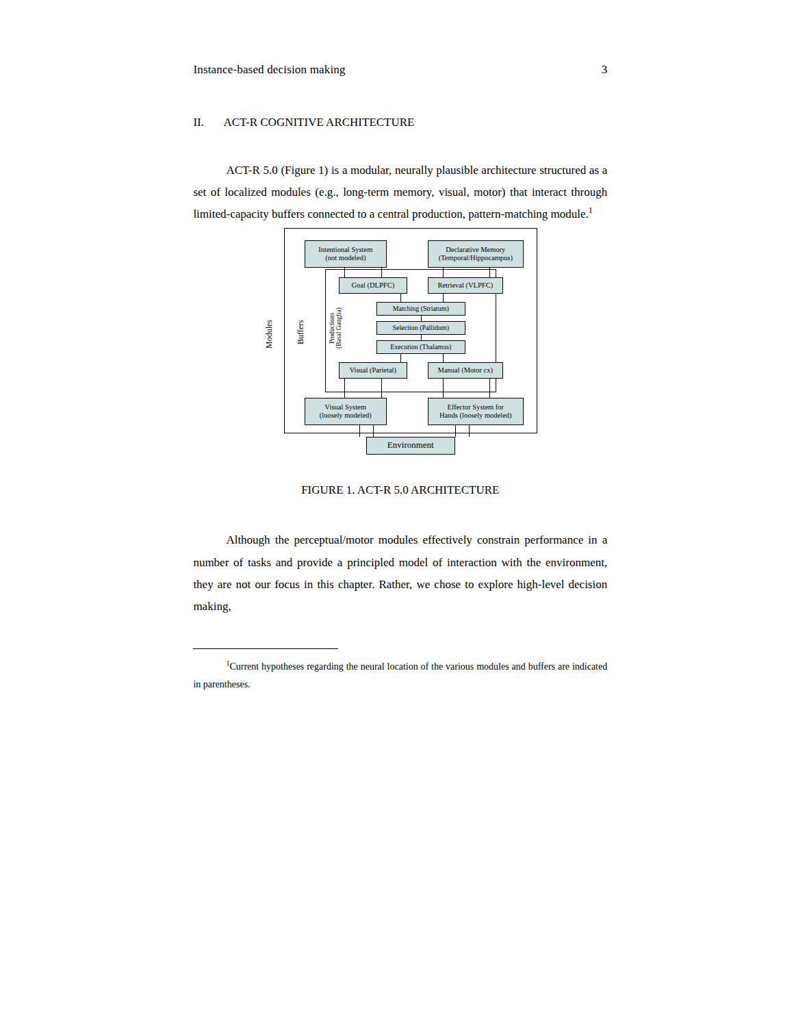Instance-based decision making 3
II. ACT-R COGNITIVE ARCHITECTURE
ACT-R 5.0 (Figure 1) is a modular, neurally plausible architecture structured as a set of localized modules (e.g., long-term memory, visual, motor) that interact through limited-capacity buffers connected to a central production, pattern-matching module.1
Intentional System
(not modeled)
Declarative Memory
(Temporal/Hippocampus)
Goal (DLPFC)
Retrieval (VLPFC)
Matching (Striatum)
Selection (Pallidum)
Execution (Thalamus)
Visual (Parietal)
Manual (Motor cx)
Visual System
(loosely modeled)
Effector System for
Hands (loosely modeled)
Environment
Modules
Buffers
Productions
(Basal Ganglia)
FIGURE 1. ACT-R 5.0 ARCHITECTURE
Although the perceptual/motor modules effectively constrain performance in a number of tasks and provide a principled model of interaction with the environment, they are not our focus in this chapter. Rather, we chose to explore high-level decision making,
1Current hypotheses regarding the neural location of the various modules and buffers are indicated in parentheses.